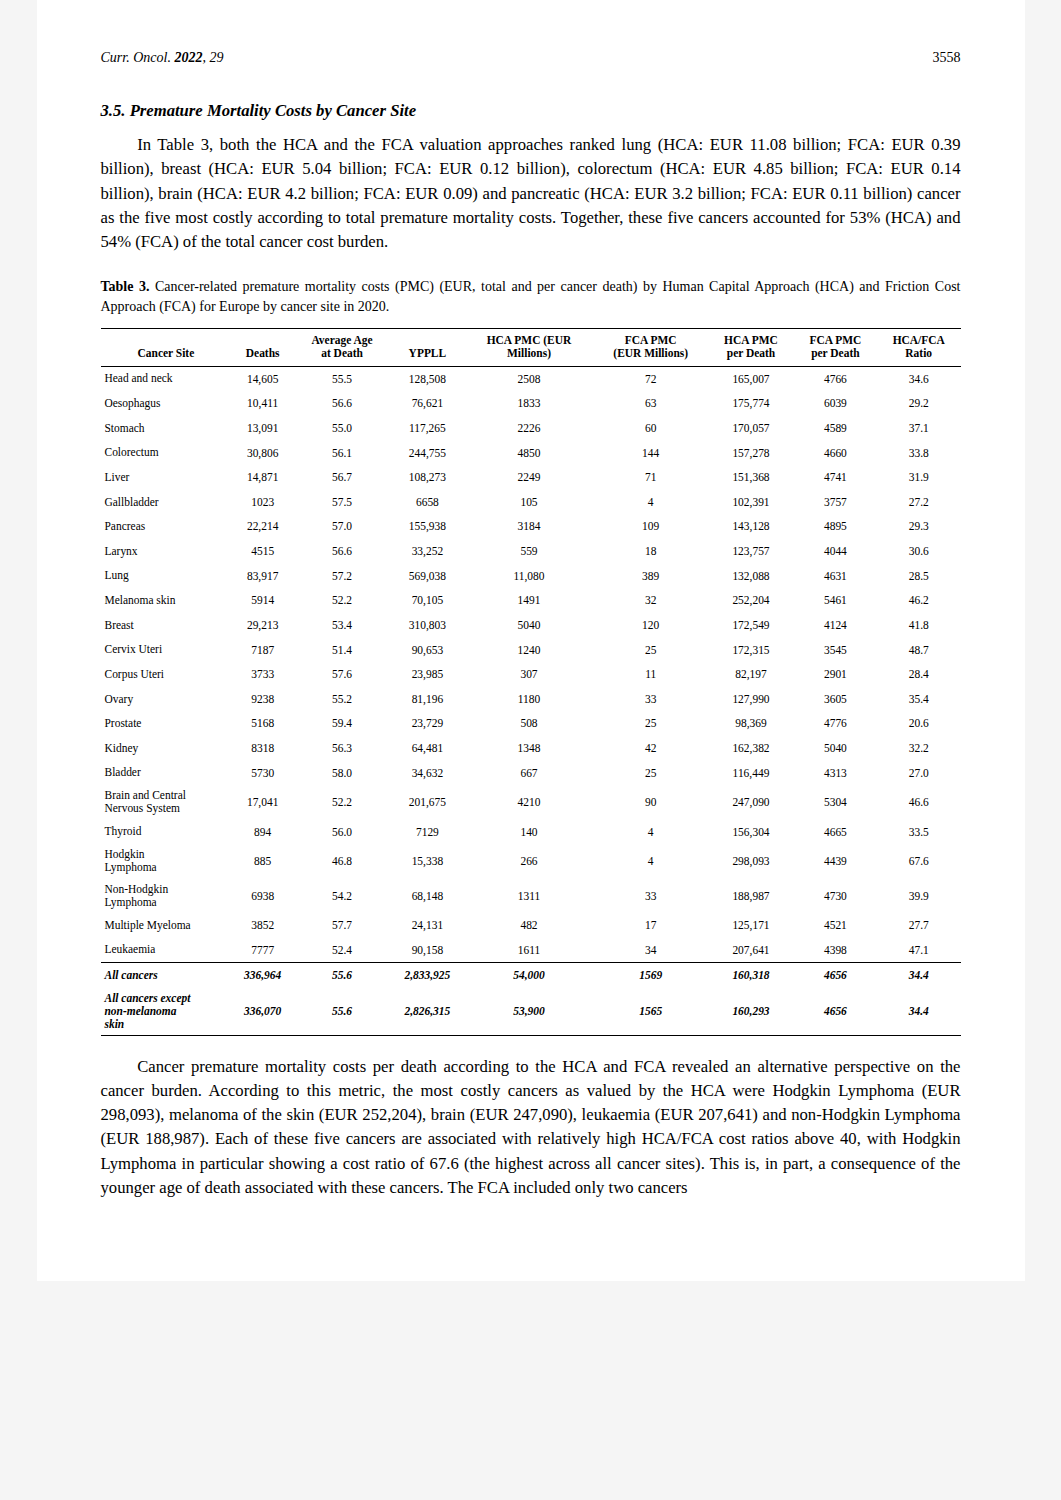Curr. Oncol. 2022, 29 3558
3.5. Premature Mortality Costs by Cancer Site
In Table 3, both the HCA and the FCA valuation approaches ranked lung (HCA: EUR 11.08 billion; FCA: EUR 0.39 billion), breast (HCA: EUR 5.04 billion; FCA: EUR 0.12 billion), colorectum (HCA: EUR 4.85 billion; FCA: EUR 0.14 billion), brain (HCA: EUR 4.2 billion; FCA: EUR 0.09) and pancreatic (HCA: EUR 3.2 billion; FCA: EUR 0.11 billion) cancer as the five most costly according to total premature mortality costs. Together, these five cancers accounted for 53% (HCA) and 54% (FCA) of the total cancer cost burden.
Table 3. Cancer-related premature mortality costs (PMC) (EUR, total and per cancer death) by Human Capital Approach (HCA) and Friction Cost Approach (FCA) for Europe by cancer site in 2020.
| Cancer Site | Deaths | Average Age at Death | YPPLL | HCA PMC (EUR Millions) | FCA PMC (EUR Millions) | HCA PMC per Death | FCA PMC per Death | HCA/FCA Ratio |
| --- | --- | --- | --- | --- | --- | --- | --- | --- |
| Head and neck | 14,605 | 55.5 | 128,508 | 2508 | 72 | 165,007 | 4766 | 34.6 |
| Oesophagus | 10,411 | 56.6 | 76,621 | 1833 | 63 | 175,774 | 6039 | 29.2 |
| Stomach | 13,091 | 55.0 | 117,265 | 2226 | 60 | 170,057 | 4589 | 37.1 |
| Colorectum | 30,806 | 56.1 | 244,755 | 4850 | 144 | 157,278 | 4660 | 33.8 |
| Liver | 14,871 | 56.7 | 108,273 | 2249 | 71 | 151,368 | 4741 | 31.9 |
| Gallbladder | 1023 | 57.5 | 6658 | 105 | 4 | 102,391 | 3757 | 27.2 |
| Pancreas | 22,214 | 57.0 | 155,938 | 3184 | 109 | 143,128 | 4895 | 29.3 |
| Larynx | 4515 | 56.6 | 33,252 | 559 | 18 | 123,757 | 4044 | 30.6 |
| Lung | 83,917 | 57.2 | 569,038 | 11,080 | 389 | 132,088 | 4631 | 28.5 |
| Melanoma skin | 5914 | 52.2 | 70,105 | 1491 | 32 | 252,204 | 5461 | 46.2 |
| Breast | 29,213 | 53.4 | 310,803 | 5040 | 120 | 172,549 | 4124 | 41.8 |
| Cervix Uteri | 7187 | 51.4 | 90,653 | 1240 | 25 | 172,315 | 3545 | 48.7 |
| Corpus Uteri | 3733 | 57.6 | 23,985 | 307 | 11 | 82,197 | 2901 | 28.4 |
| Ovary | 9238 | 55.2 | 81,196 | 1180 | 33 | 127,990 | 3605 | 35.4 |
| Prostate | 5168 | 59.4 | 23,729 | 508 | 25 | 98,369 | 4776 | 20.6 |
| Kidney | 8318 | 56.3 | 64,481 | 1348 | 42 | 162,382 | 5040 | 32.2 |
| Bladder | 5730 | 58.0 | 34,632 | 667 | 25 | 116,449 | 4313 | 27.0 |
| Brain and Central Nervous System | 17,041 | 52.2 | 201,675 | 4210 | 90 | 247,090 | 5304 | 46.6 |
| Thyroid | 894 | 56.0 | 7129 | 140 | 4 | 156,304 | 4665 | 33.5 |
| Hodgkin Lymphoma | 885 | 46.8 | 15,338 | 266 | 4 | 298,093 | 4439 | 67.6 |
| Non-Hodgkin Lymphoma | 6938 | 54.2 | 68,148 | 1311 | 33 | 188,987 | 4730 | 39.9 |
| Multiple Myeloma | 3852 | 57.7 | 24,131 | 482 | 17 | 125,171 | 4521 | 27.7 |
| Leukaemia | 7777 | 52.4 | 90,158 | 1611 | 34 | 207,641 | 4398 | 47.1 |
| All cancers | 336,964 | 55.6 | 2,833,925 | 54,000 | 1569 | 160,318 | 4656 | 34.4 |
| All cancers except non-melanoma skin | 336,070 | 55.6 | 2,826,315 | 53,900 | 1565 | 160,293 | 4656 | 34.4 |
Cancer premature mortality costs per death according to the HCA and FCA revealed an alternative perspective on the cancer burden. According to this metric, the most costly cancers as valued by the HCA were Hodgkin Lymphoma (EUR 298,093), melanoma of the skin (EUR 252,204), brain (EUR 247,090), leukaemia (EUR 207,641) and non-Hodgkin Lymphoma (EUR 188,987). Each of these five cancers are associated with relatively high HCA/FCA cost ratios above 40, with Hodgkin Lymphoma in particular showing a cost ratio of 67.6 (the highest across all cancer sites). This is, in part, a consequence of the younger age of death associated with these cancers. The FCA included only two cancers